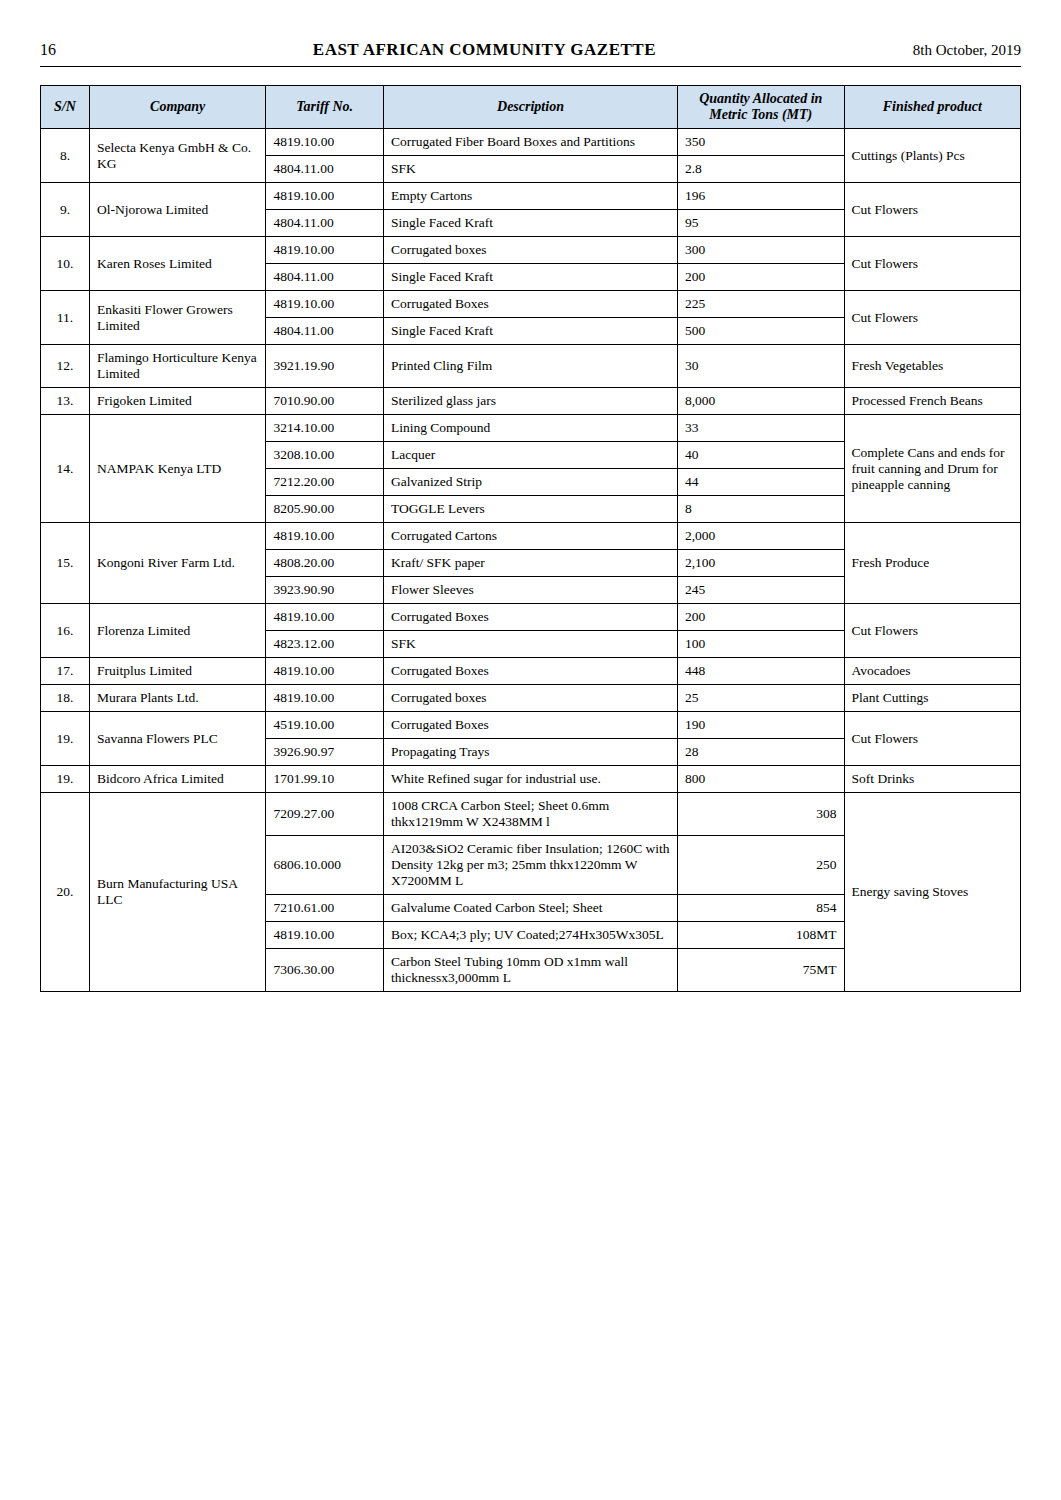16 EAST AFRICAN COMMUNITY GAZETTE 8th October, 2019
| S/N | Company | Tariff No. | Description | Quantity Allocated in Metric Tons (MT) | Finished product |
| --- | --- | --- | --- | --- | --- |
| 8. | Selecta Kenya GmbH & Co. KG | 4819.10.00 | Corrugated Fiber Board Boxes and Partitions | 350 | Cuttings (Plants) Pcs |
| 4804.11.00 | SFK | 2.8 |
| 9. | Ol-Njorowa Limited | 4819.10.00 | Empty Cartons | 196 | Cut Flowers |
| 4804.11.00 | Single Faced Kraft | 95 |
| 10. | Karen Roses Limited | 4819.10.00 | Corrugated boxes | 300 | Cut Flowers |
| 4804.11.00 | Single Faced Kraft | 200 |
| 11. | Enkasiti Flower Growers Limited | 4819.10.00 | Corrugated Boxes | 225 | Cut Flowers |
| 4804.11.00 | Single Faced Kraft | 500 |
| 12. | Flamingo Horticulture Kenya Limited | 3921.19.90 | Printed Cling Film | 30 | Fresh Vegetables |
| 13. | Frigoken Limited | 7010.90.00 | Sterilized glass jars | 8,000 | Processed French Beans |
| 14. | NAMPAK Kenya LTD | 3214.10.00 | Lining Compound | 33 | Complete Cans and ends for fruit canning and Drum for pineapple canning |
| 3208.10.00 | Lacquer | 40 |
| 7212.20.00 | Galvanized Strip | 44 |
| 8205.90.00 | TOGGLE Levers | 8 |
| 15. | Kongoni River Farm Ltd. | 4819.10.00 | Corrugated Cartons | 2,000 | Fresh Produce |
| 4808.20.00 | Kraft/ SFK paper | 2,100 |
| 3923.90.90 | Flower Sleeves | 245 |
| 16. | Florenza Limited | 4819.10.00 | Corrugated Boxes | 200 | Cut Flowers |
| 4823.12.00 | SFK | 100 |
| 17. | Fruitplus Limited | 4819.10.00 | Corrugated Boxes | 448 | Avocadoes |
| 18. | Murara Plants Ltd. | 4819.10.00 | Corrugated boxes | 25 | Plant Cuttings |
| 19. | Savanna Flowers PLC | 4519.10.00 | Corrugated Boxes | 190 | Cut Flowers |
| 3926.90.97 | Propagating Trays | 28 |
| 19. | Bidcoro Africa Limited | 1701.99.10 | White Refined sugar for industrial use. | 800 | Soft Drinks |
| 20. | Burn Manufacturing USA LLC | 7209.27.00 | 1008 CRCA Carbon Steel; Sheet 0.6mm thkx1219mm W X2438MM l | 308 | Energy saving Stoves |
| 6806.10.000 | AI203&SiO2 Ceramic fiber Insulation; 1260C with Density 12kg per m3; 25mm thkx1220mm W X7200MM L | 250 |
| 7210.61.00 | Galvalume Coated Carbon Steel; Sheet | 854 |
| 4819.10.00 | Box; KCA4;3 ply; UV Coated;274Hx305Wx305L | 108MT |
| 7306.30.00 | Carbon Steel Tubing 10mm OD x1mm wall thicknessx3,000mm L | 75MT |